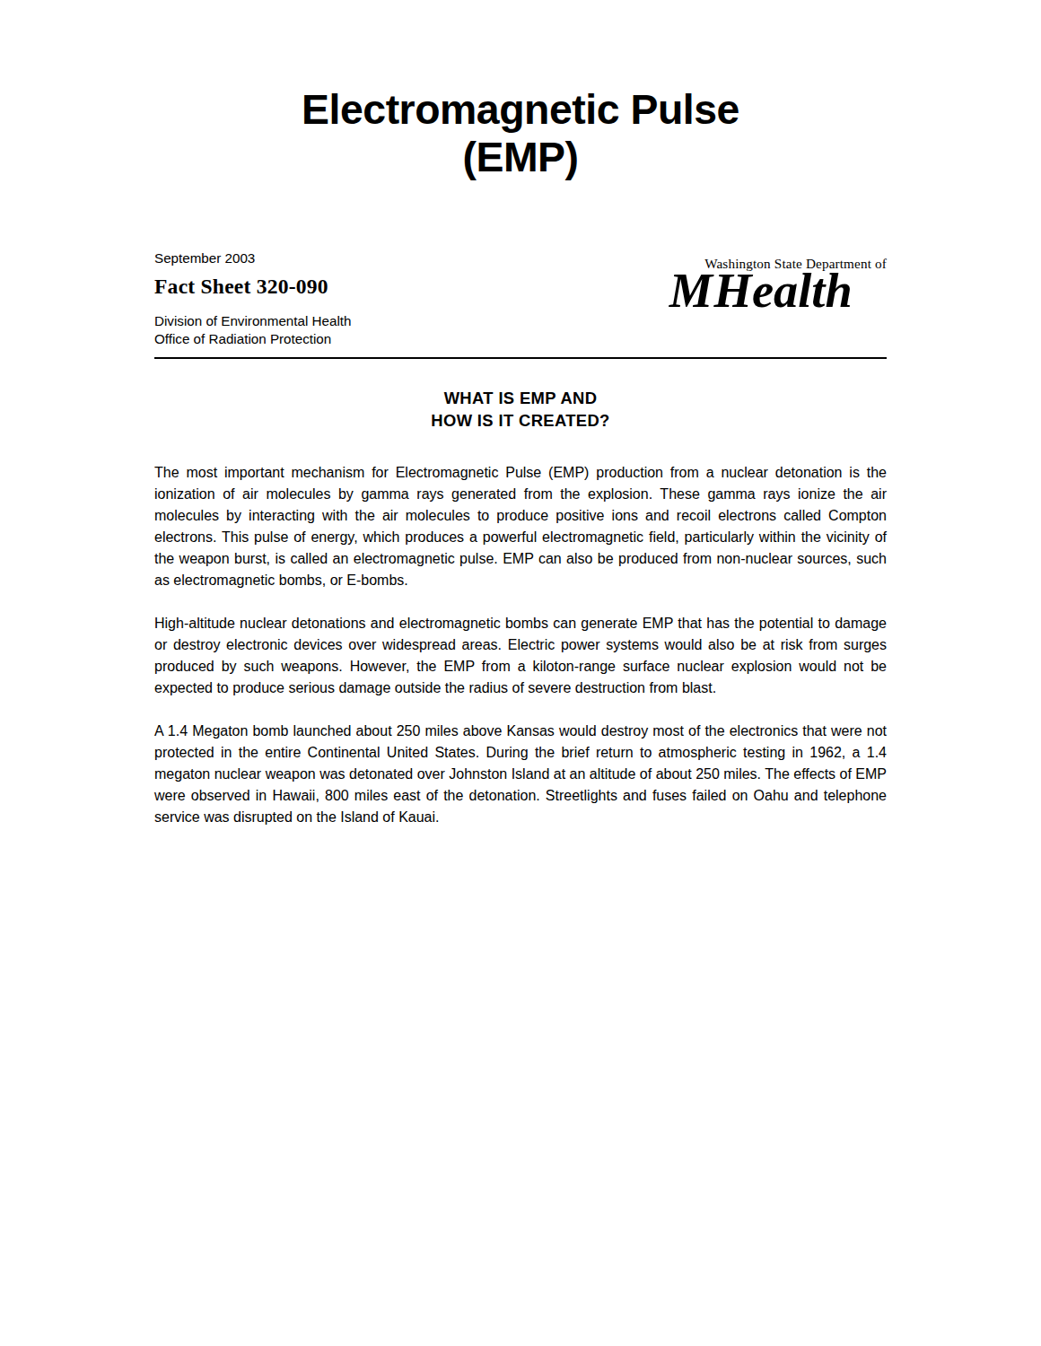Electromagnetic Pulse
(EMP)
September 2003
Fact Sheet 320-090
Division of Environmental Health
Office of Radiation Protection
Washington State Department of
MHealth
WHAT IS EMP AND
HOW IS IT CREATED?
The most important mechanism for Electromagnetic Pulse (EMP) production from a nuclear detonation is the ionization of air molecules by gamma rays generated from the explosion. These gamma rays ionize the air molecules by interacting with the air molecules to produce positive ions and recoil electrons called Compton electrons. This pulse of energy, which produces a powerful electromagnetic field, particularly within the vicinity of the weapon burst, is called an electromagnetic pulse. EMP can also be produced from non-nuclear sources, such as electromagnetic bombs, or E-bombs.
High-altitude nuclear detonations and electromagnetic bombs can generate EMP that has the potential to damage or destroy electronic devices over widespread areas. Electric power systems would also be at risk from surges produced by such weapons. However, the EMP from a kiloton-range surface nuclear explosion would not be expected to produce serious damage outside the radius of severe destruction from blast.
A 1.4 Megaton bomb launched about 250 miles above Kansas would destroy most of the electronics that were not protected in the entire Continental United States. During the brief return to atmospheric testing in 1962, a 1.4 megaton nuclear weapon was detonated over Johnston Island at an altitude of about 250 miles. The effects of EMP were observed in Hawaii, 800 miles east of the detonation. Streetlights and fuses failed on Oahu and telephone service was disrupted on the Island of Kauai.